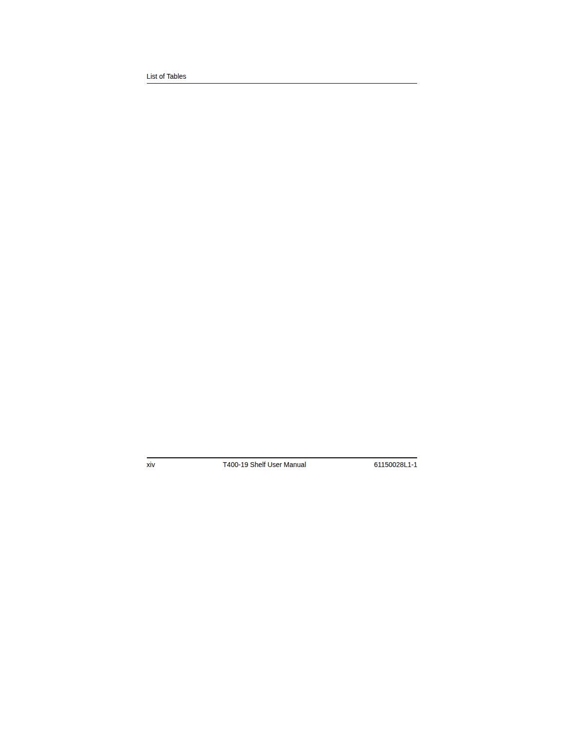List of Tables
xiv T400-19 Shelf User Manual 61150028L1-1